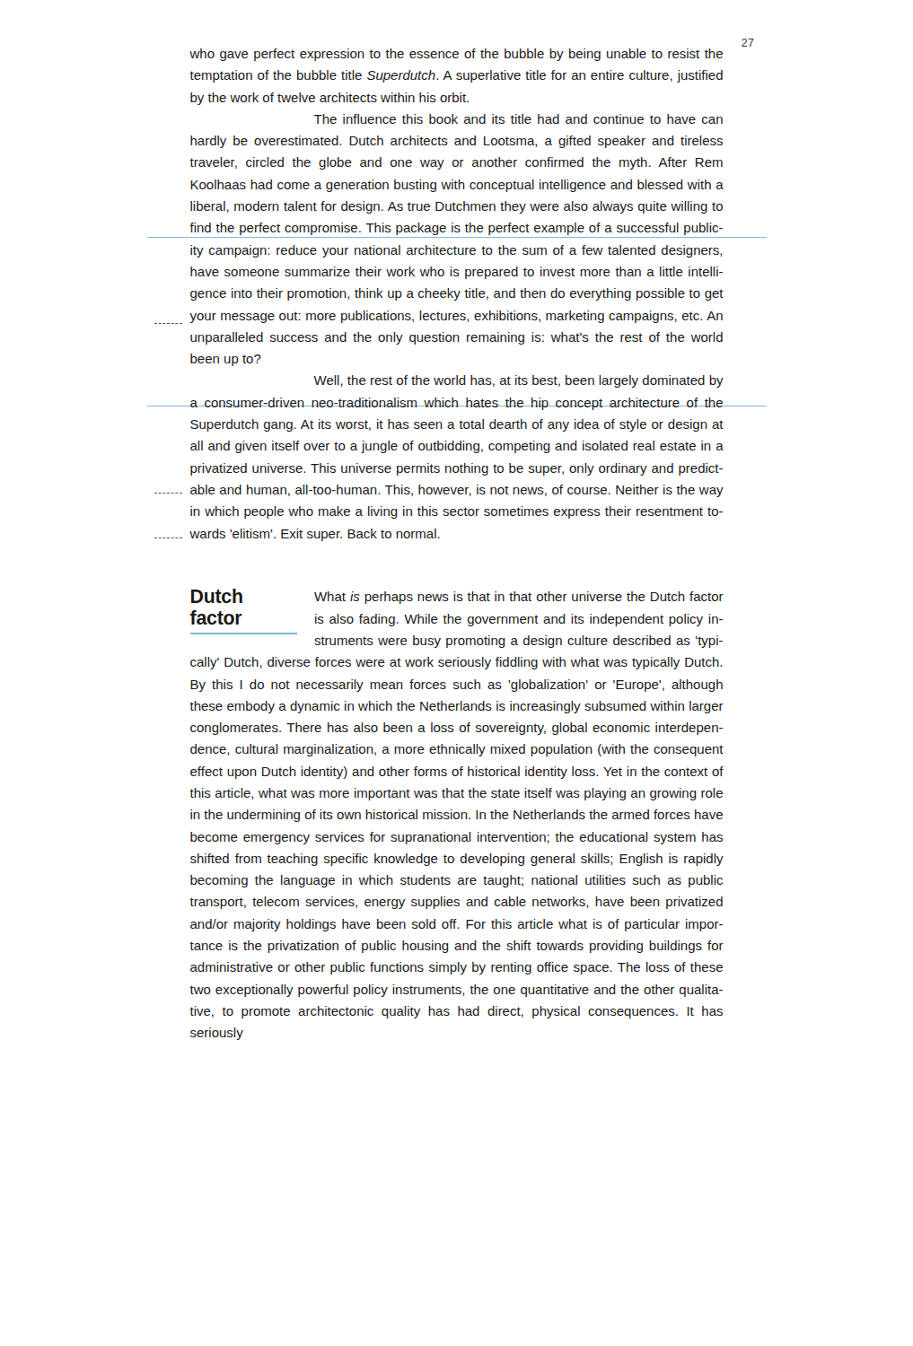27
who gave perfect expression to the essence of the bubble by being unable to resist the temptation of the bubble title Superdutch. A superlative title for an entire culture, justified by the work of twelve architects within his orbit.
The influence this book and its title had and continue to have can hardly be overestimated. Dutch architects and Lootsma, a gifted speaker and tireless traveler, circled the globe and one way or another confirmed the myth. After Rem Koolhaas had come a generation busting with conceptual intelligence and blessed with a liberal, modern talent for design. As true Dutchmen they were also always quite willing to find the perfect compromise. This package is the perfect example of a successful publicity campaign: reduce your national architecture to the sum of a few talented designers, have someone summarize their work who is prepared to invest more than a little intelligence into their promotion, think up a cheeky title, and then do everything possible to get your message out: more publications, lectures, exhibitions, marketing campaigns, etc. An unparalleled success and the only question remaining is: what's the rest of the world been up to?
Well, the rest of the world has, at its best, been largely dominated by a consumer-driven neo-traditionalism which hates the hip concept architecture of the Superdutch gang. At its worst, it has seen a total dearth of any idea of style or design at all and given itself over to a jungle of outbidding, competing and isolated real estate in a privatized universe. This universe permits nothing to be super, only ordinary and predictable and human, all-too-human. This, however, is not news, of course. Neither is the way in which people who make a living in this sector sometimes express their resentment towards 'elitism'. Exit super. Back to normal.
Dutch factor
What is perhaps news is that in that other universe the Dutch factor is also fading. While the government and its independent policy instruments were busy promoting a design culture described as 'typically' Dutch, diverse forces were at work seriously fiddling with what was typically Dutch. By this I do not necessarily mean forces such as 'globalization' or 'Europe', although these embody a dynamic in which the Netherlands is increasingly subsumed within larger conglomerates. There has also been a loss of sovereignty, global economic interdependence, cultural marginalization, a more ethnically mixed population (with the consequent effect upon Dutch identity) and other forms of historical identity loss. Yet in the context of this article, what was more important was that the state itself was playing an growing role in the undermining of its own historical mission. In the Netherlands the armed forces have become emergency services for supranational intervention; the educational system has shifted from teaching specific knowledge to developing general skills; English is rapidly becoming the language in which students are taught; national utilities such as public transport, telecom services, energy supplies and cable networks, have been privatized and/or majority holdings have been sold off. For this article what is of particular importance is the privatization of public housing and the shift towards providing buildings for administrative or other public functions simply by renting office space. The loss of these two exceptionally powerful policy instruments, the one quantitative and the other qualitative, to promote architectonic quality has had direct, physical consequences. It has seriously